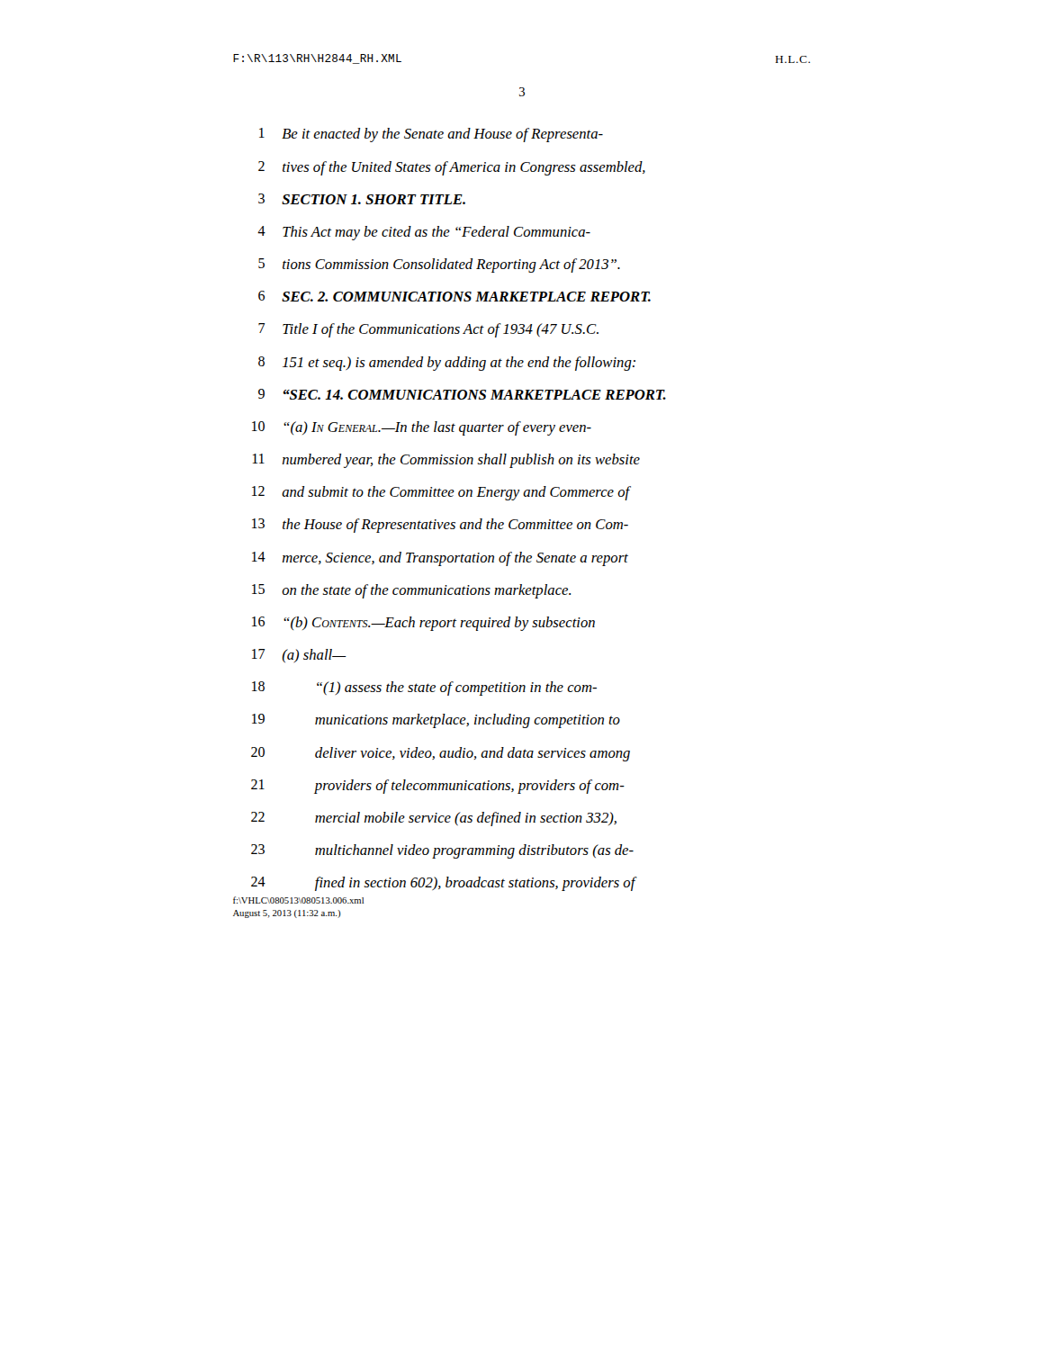F:\R\113\RH\H2844_RH.XML
H.L.C.
3
| 1 | Be it enacted by the Senate and House of Representa- |
| 2 | tives of the United States of America in Congress assembled, |
| 3 | SECTION 1. SHORT TITLE. |
| 4 | This Act may be cited as the “Federal Communica- |
| 5 | tions Commission Consolidated Reporting Act of 2013”. |
| 6 | SEC. 2. COMMUNICATIONS MARKETPLACE REPORT. |
| 7 | Title I of the Communications Act of 1934 (47 U.S.C. |
| 8 | 151 et seq.) is amended by adding at the end the following: |
| 9 | “SEC. 14. COMMUNICATIONS MARKETPLACE REPORT. |
| 10 | “(a) I n G eneral .—In the last quarter of every even- |
| 11 | numbered year, the Commission shall publish on its website |
| 12 | and submit to the Committee on Energy and Commerce of |
| 13 | the House of Representatives and the Committee on Com- |
| 14 | merce, Science, and Transportation of the Senate a report |
| 15 | on the state of the communications marketplace. |
| 16 | “(b) C ontents .—Each report required by subsection |
| 17 | (a) shall— |
| 18 | “(1) assess the state of competition in the com- |
| 19 | munications marketplace, including competition to |
| 20 | deliver voice, video, audio, and data services among |
| 21 | providers of telecommunications, providers of com- |
| 22 | mercial mobile service (as defined in section 332), |
| 23 | multichannel video programming distributors (as de- |
| 24 | fined in section 602), broadcast stations, providers of |
f:\VHLC\080513\080513.006.xml
August 5, 2013 (11:32 a.m.)